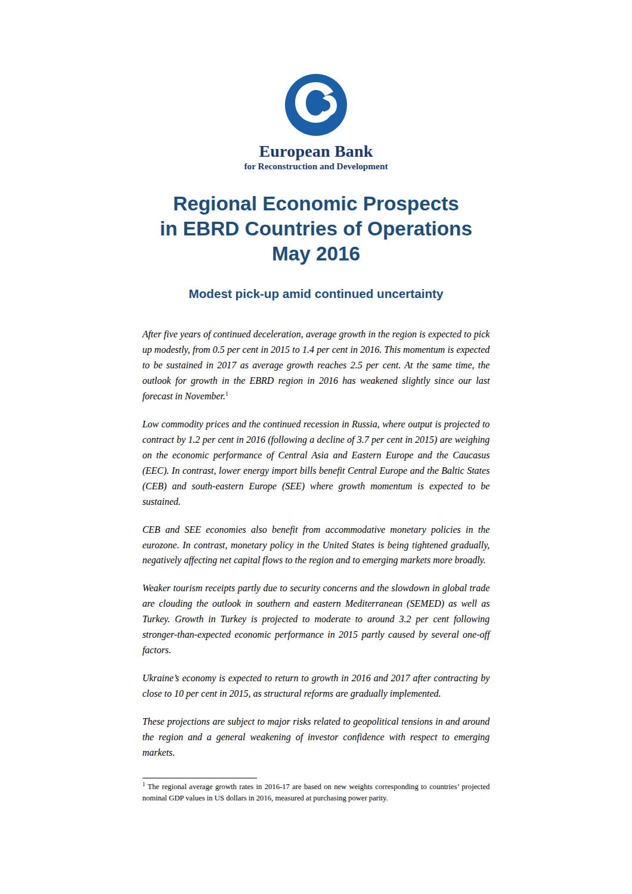European Bank
for Reconstruction and Development
Regional Economic Prospects
in EBRD Countries of Operations
May 2016
Modest pick-up amid continued uncertainty
After five years of continued deceleration, average growth in the region is expected to pick up modestly, from 0.5 per cent in 2015 to 1.4 per cent in 2016. This momentum is expected to be sustained in 2017 as average growth reaches 2.5 per cent. At the same time, the outlook for growth in the EBRD region in 2016 has weakened slightly since our last forecast in November.1
Low commodity prices and the continued recession in Russia, where output is projected to contract by 1.2 per cent in 2016 (following a decline of 3.7 per cent in 2015) are weighing on the economic performance of Central Asia and Eastern Europe and the Caucasus (EEC). In contrast, lower energy import bills benefit Central Europe and the Baltic States (CEB) and south-eastern Europe (SEE) where growth momentum is expected to be sustained.
CEB and SEE economies also benefit from accommodative monetary policies in the eurozone. In contrast, monetary policy in the United States is being tightened gradually, negatively affecting net capital flows to the region and to emerging markets more broadly.
Weaker tourism receipts partly due to security concerns and the slowdown in global trade are clouding the outlook in southern and eastern Mediterranean (SEMED) as well as Turkey. Growth in Turkey is projected to moderate to around 3.2 per cent following stronger-than-expected economic performance in 2015 partly caused by several one-off factors.
Ukraine’s economy is expected to return to growth in 2016 and 2017 after contracting by close to 10 per cent in 2015, as structural reforms are gradually implemented.
These projections are subject to major risks related to geopolitical tensions in and around the region and a general weakening of investor confidence with respect to emerging markets.
1 The regional average growth rates in 2016-17 are based on new weights corresponding to countries’ projected nominal GDP values in US dollars in 2016, measured at purchasing power parity.